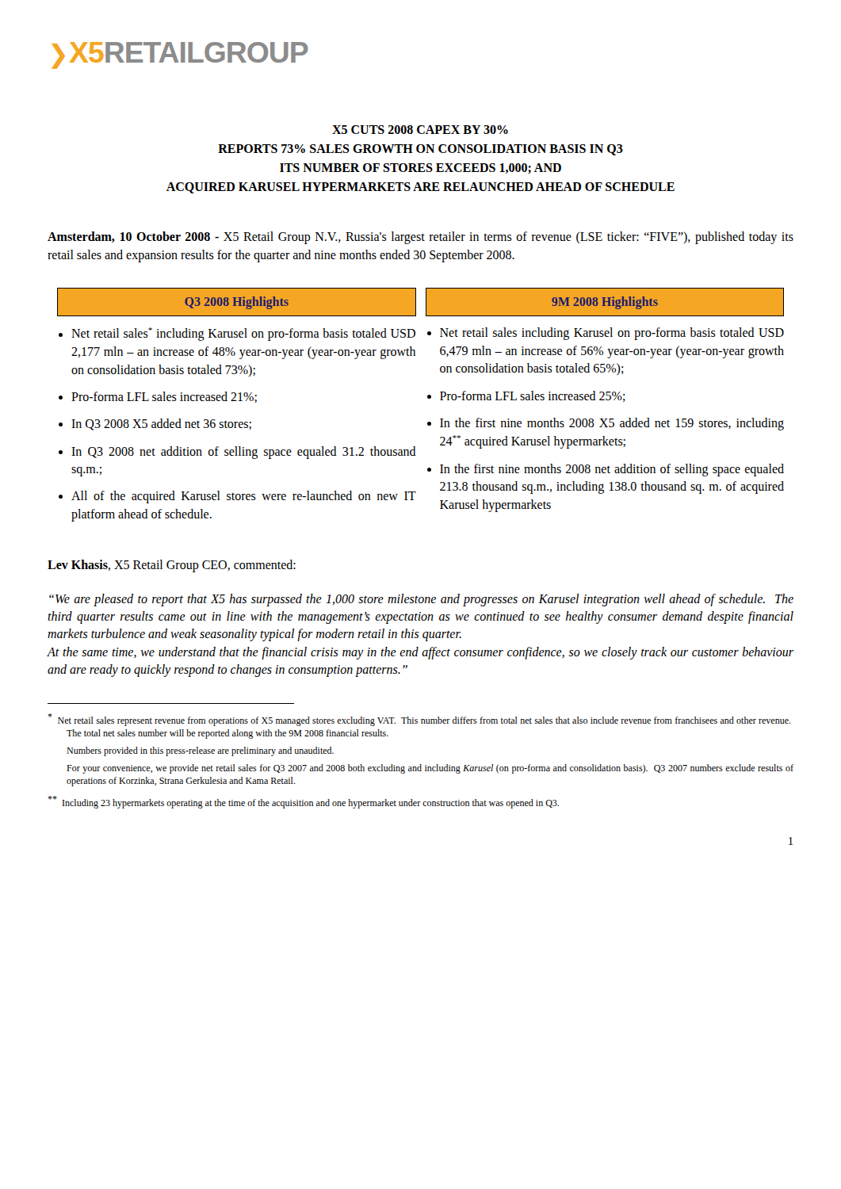❯X5 RETAIL GROUP
X5 CUTS 2008 CAPEX BY 30% REPORTS 73% SALES GROWTH ON CONSOLIDATION BASIS IN Q3 ITS NUMBER OF STORES EXCEEDS 1,000; AND ACQUIRED KARUSEL HYPERMARKETS ARE RELAUNCHED AHEAD OF SCHEDULE
Amsterdam, 10 October 2008 - X5 Retail Group N.V., Russia's largest retailer in terms of revenue (LSE ticker: “FIVE”), published today its retail sales and expansion results for the quarter and nine months ended 30 September 2008.
| Q3 2008 Highlights | 9M 2008 Highlights |
| Net retail sales * including Karusel on pro-forma basis totaled USD 2,177 mln – an increase of 48% year-on-year (year-on-year growth on consolidation basis totaled 73%); Pro-forma LFL sales increased 21%; In Q3 2008 X5 added net 36 stores; In Q3 2008 net addition of selling space equaled 31.2 thousand sq.m.; All of the acquired Karusel stores were re-launched on new IT platform ahead of schedule. | Net retail sales including Karusel on pro-forma basis totaled USD 6,479 mln – an increase of 56% year-on-year (year-on-year growth on consolidation basis totaled 65%); Pro-forma LFL sales increased 25%; In the first nine months 2008 X5 added net 159 stores, including 24 ** acquired Karusel hypermarkets; In the first nine months 2008 net addition of selling space equaled 213.8 thousand sq.m., including 138.0 thousand sq. m. of acquired Karusel hypermarkets |
Lev Khasis, X5 Retail Group CEO, commented:
“We are pleased to report that X5 has surpassed the 1,000 store milestone and progresses on Karusel integration well ahead of schedule. The third quarter results came out in line with the management’s expectation as we continued to see healthy consumer demand despite financial markets turbulence and weak seasonality typical for modern retail in this quarter.
At the same time, we understand that the financial crisis may in the end affect consumer confidence, so we closely track our customer behaviour and are ready to quickly respond to changes in consumption patterns.”
* Net retail sales represent revenue from operations of X5 managed stores excluding VAT. This number differs from total net sales that also include revenue from franchisees and other revenue. The total net sales number will be reported along with the 9M 2008 financial results.
Numbers provided in this press-release are preliminary and unaudited.
For your convenience, we provide net retail sales for Q3 2007 and 2008 both excluding and including Karusel (on pro-forma and consolidation basis). Q3 2007 numbers exclude results of operations of Korzinka, Strana Gerkulesia and Kama Retail.
** Including 23 hypermarkets operating at the time of the acquisition and one hypermarket under construction that was opened in Q3.
1